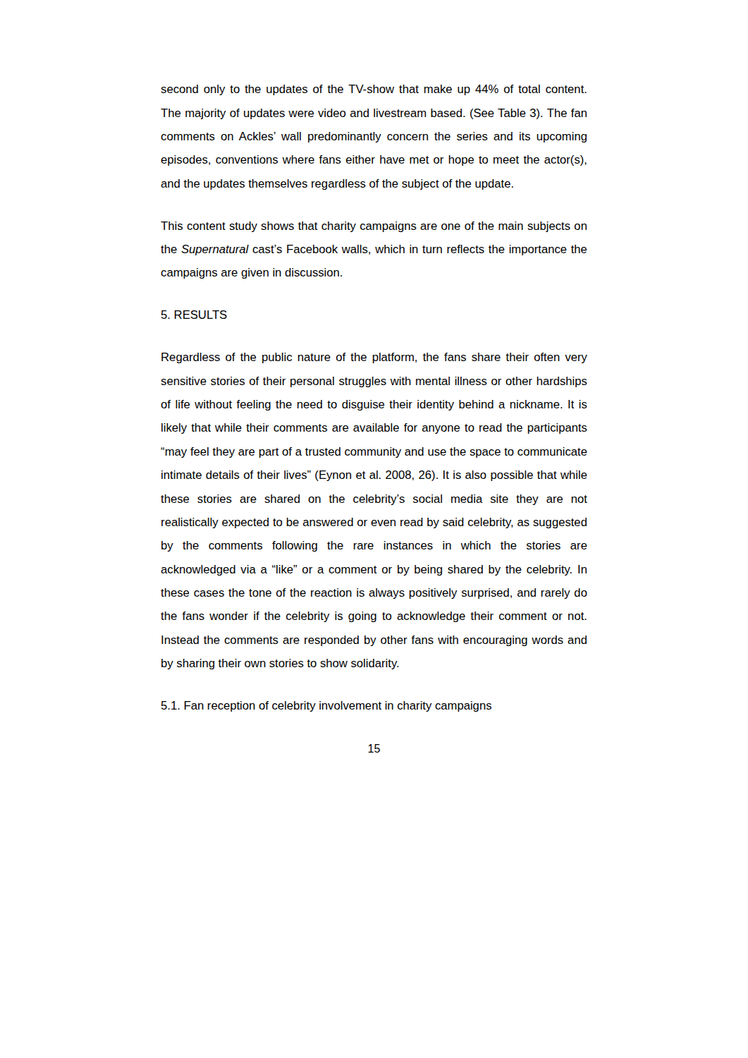second only to the updates of the TV-show that make up 44% of total content. The majority of updates were video and livestream based. (See Table 3). The fan comments on Ackles’ wall predominantly concern the series and its upcoming episodes, conventions where fans either have met or hope to meet the actor(s), and the updates themselves regardless of the subject of the update.
This content study shows that charity campaigns are one of the main subjects on the Supernatural cast’s Facebook walls, which in turn reflects the importance the campaigns are given in discussion.
5. RESULTS
Regardless of the public nature of the platform, the fans share their often very sensitive stories of their personal struggles with mental illness or other hardships of life without feeling the need to disguise their identity behind a nickname. It is likely that while their comments are available for anyone to read the participants “may feel they are part of a trusted community and use the space to communicate intimate details of their lives” (Eynon et al. 2008, 26). It is also possible that while these stories are shared on the celebrity’s social media site they are not realistically expected to be answered or even read by said celebrity, as suggested by the comments following the rare instances in which the stories are acknowledged via a “like” or a comment or by being shared by the celebrity. In these cases the tone of the reaction is always positively surprised, and rarely do the fans wonder if the celebrity is going to acknowledge their comment or not. Instead the comments are responded by other fans with encouraging words and by sharing their own stories to show solidarity.
5.1. Fan reception of celebrity involvement in charity campaigns
15